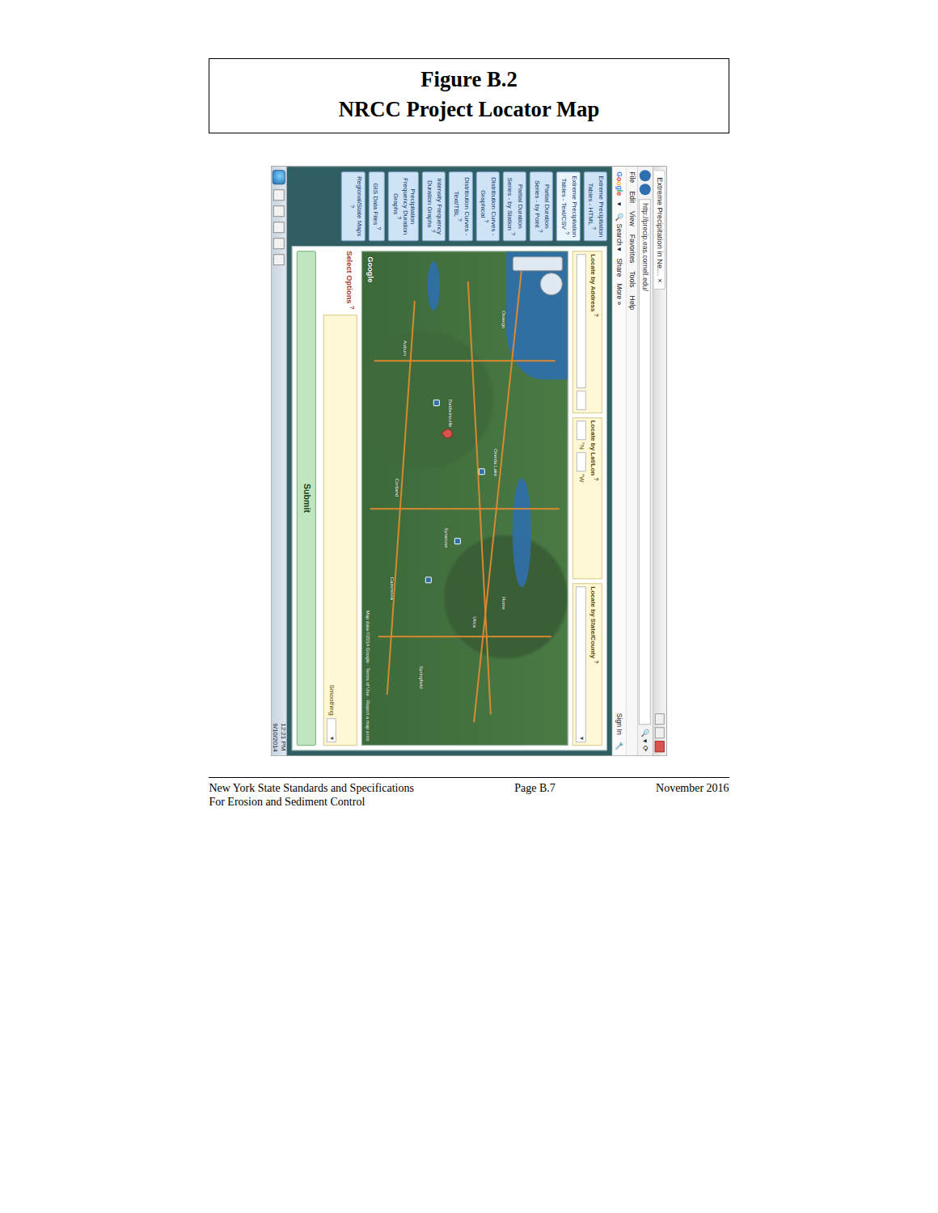Figure B.2
NRCC Project Locator Map
Extreme Precipitation in Ne… ×
http://precip.eas.cornell.edu/
🔍 ▾ ⟳
File Edit View Favorites Tools Help
Google ▾ 🔍 Search ▾ Share More » Sign In🔧
Extreme Precipitation Tables - HTML ?
Extreme Precipitation Tables - Text/CSV ?
Partial Duration Series - by Point ?
Partial Duration Series - by Station ?
Distribution Curves - Graphical ?
Distribution Curves - Text/TBL ?
Intensity Frequency Duration Graphs ?
Precipitation Frequency Duration Graphs ?
GIS Data Files ?
Regional/State Maps ?
Locate by Address ?
Locate by Lat/Lon ?
°N
°W
Locate by State/County ?
Oneida Lake
Syracuse
Baldwinsville
Oswego
Rome
Utica
Auburn
Cortland
Cazenovia
Springfield
Google
Map data ©2014 Google · Terms of Use · Report a map error
Select Options ?
Smoothing
Submit
12:21 PM
9/10/2014
New York State Standards and Specifications
For Erosion and Sediment Control
Page B.7
November 2016